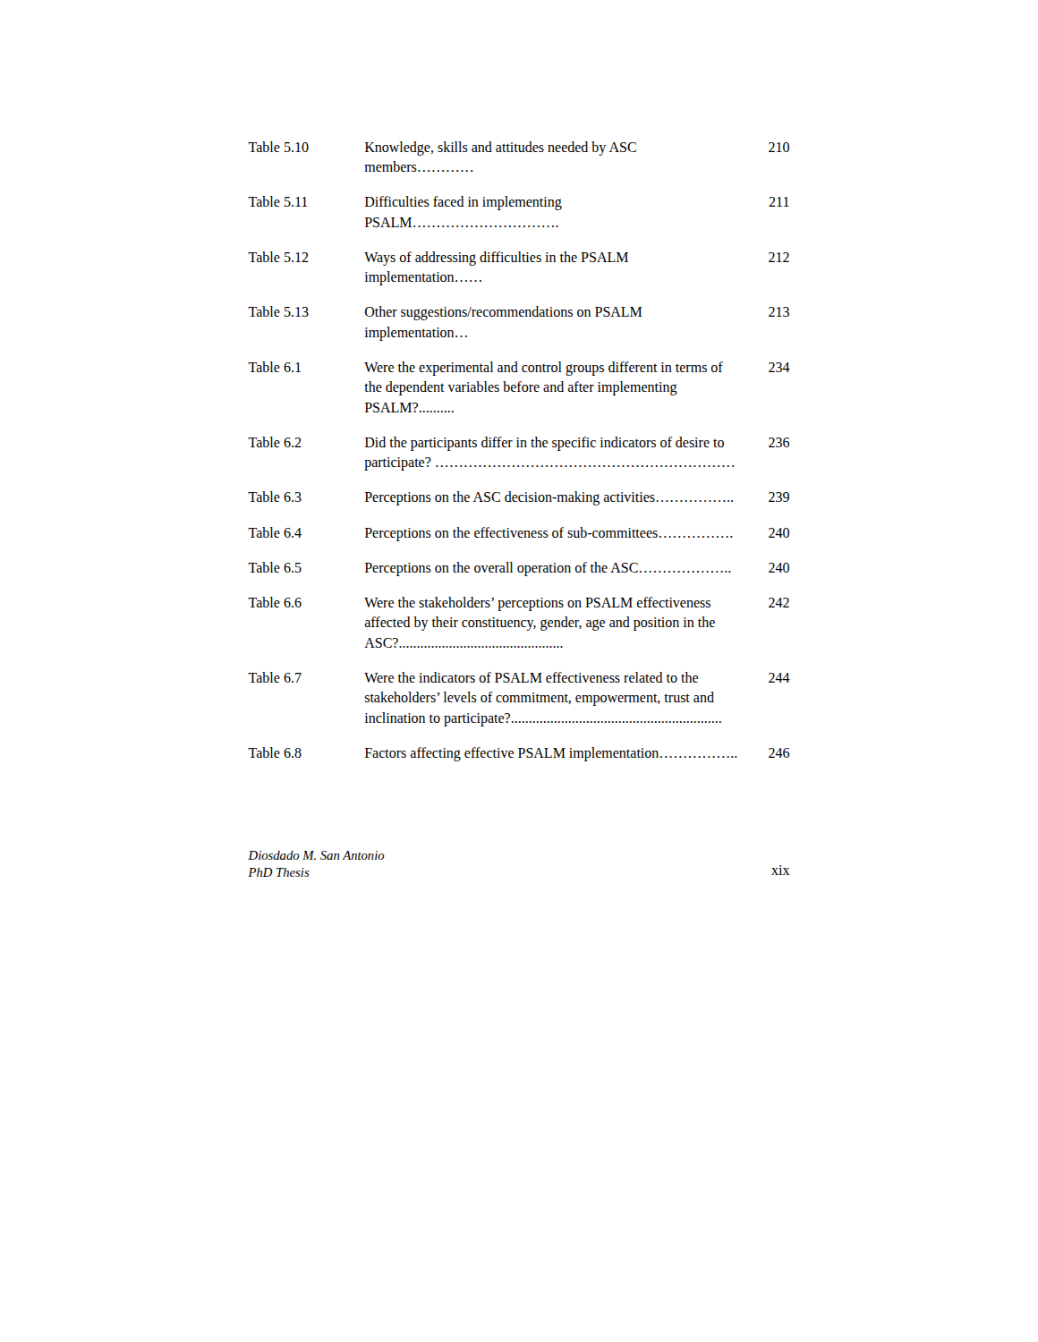| Table 5.10 | Knowledge, skills and attitudes needed by ASC members………… | 210 |
| Table 5.11 | Difficulties faced in implementing PSALM…………………………. | 211 |
| Table 5.12 | Ways of addressing difficulties in the PSALM implementation…… | 212 |
| Table 5.13 | Other suggestions/recommendations on PSALM implementation… | 213 |
| Table 6.1 | Were the experimental and control groups different in terms of the dependent variables before and after implementing PSALM?.......... | 234 |
| Table 6.2 | Did the participants differ in the specific indicators of desire to participate? ……………………………………………………… | 236 |
| Table 6.3 | Perceptions on the ASC decision-making activities…………….. | 239 |
| Table 6.4 | Perceptions on the effectiveness of sub-committees……………. | 240 |
| Table 6.5 | Perceptions on the overall operation of the ASC……………….. | 240 |
| Table 6.6 | Were the stakeholders’ perceptions on PSALM effectiveness affected by their constituency, gender, age and position in the ASC?.............................................. | 242 |
| Table 6.7 | Were the indicators of PSALM effectiveness related to the stakeholders’ levels of commitment, empowerment, trust and inclination to participate?........................................................... | 244 |
| Table 6.8 | Factors affecting effective PSALM implementation…………….. | 246 |
Diosdado M. San Antonio
PhD Thesis
xix